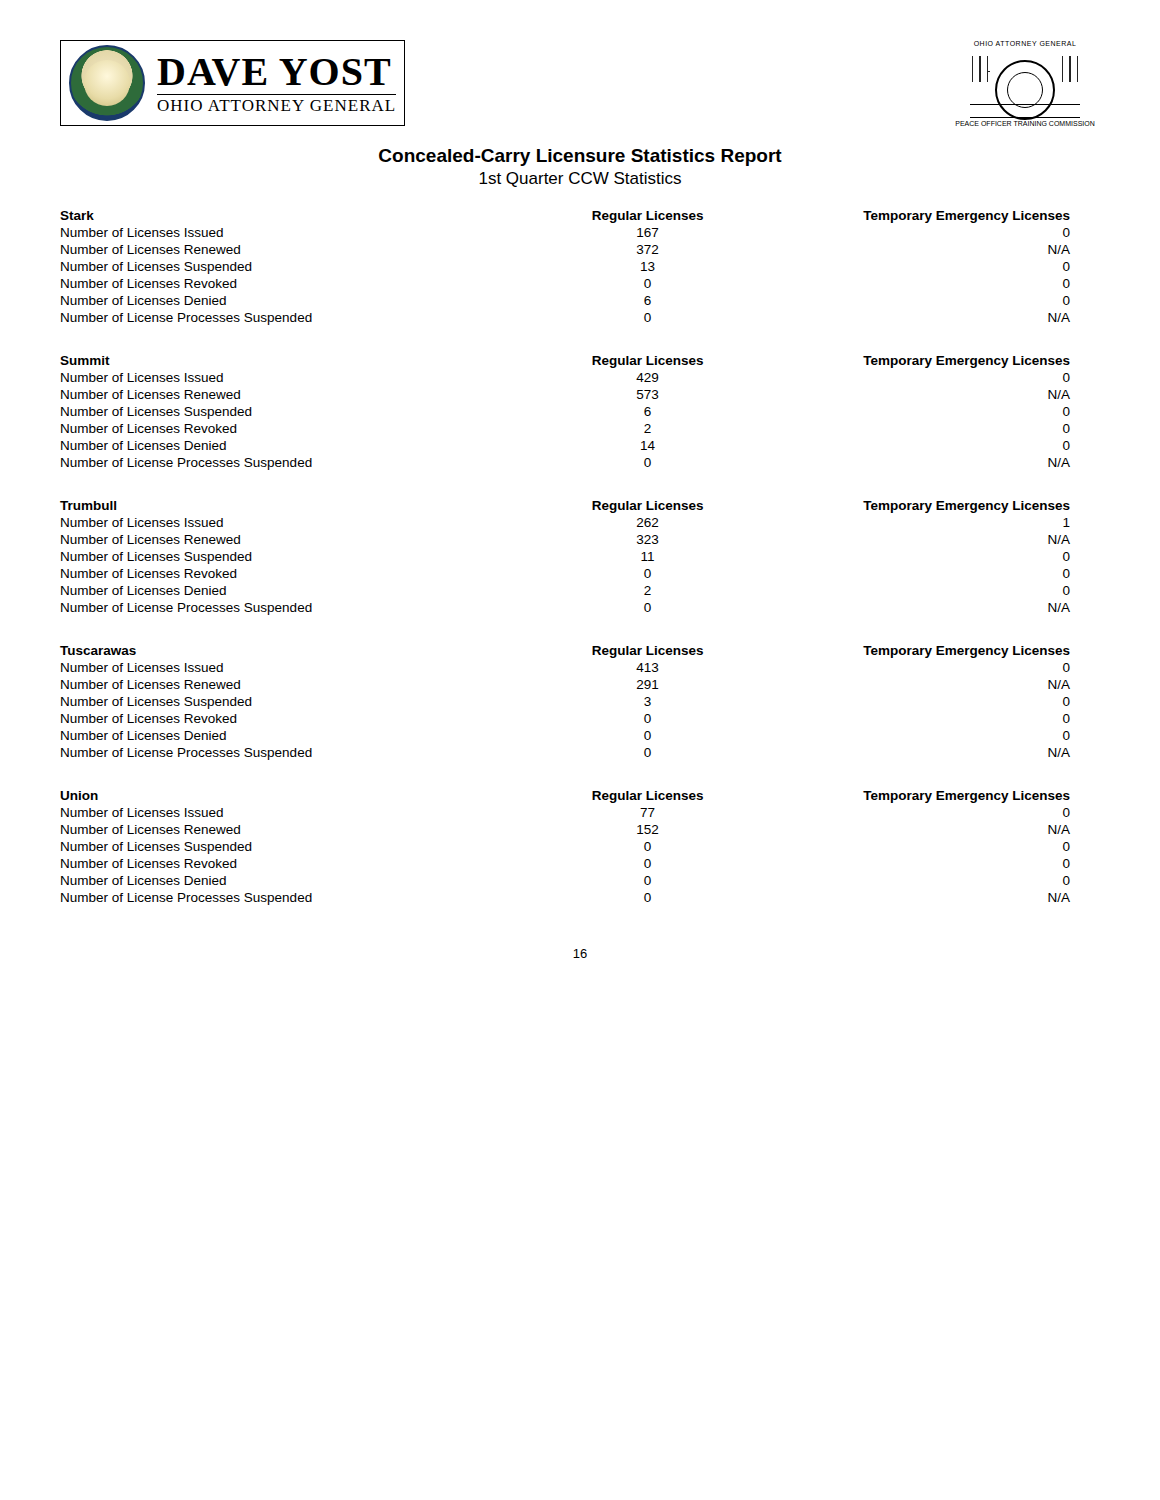DAVE YOST
OHIO ATTORNEY GENERAL
OHIO ATTORNEY GENERAL
PEACE OFFICER TRAINING COMMISSION
Concealed-Carry Licensure Statistics Report
1st Quarter CCW Statistics
| Stark | Regular Licenses | Temporary Emergency Licenses |
| --- | --- | --- |
| Number of Licenses Issued | 167 | 0 |
| Number of Licenses Renewed | 372 | N/A |
| Number of Licenses Suspended | 13 | 0 |
| Number of Licenses Revoked | 0 | 0 |
| Number of Licenses Denied | 6 | 0 |
| Number of License Processes Suspended | 0 | N/A |
| Summit | Regular Licenses | Temporary Emergency Licenses |
| --- | --- | --- |
| Number of Licenses Issued | 429 | 0 |
| Number of Licenses Renewed | 573 | N/A |
| Number of Licenses Suspended | 6 | 0 |
| Number of Licenses Revoked | 2 | 0 |
| Number of Licenses Denied | 14 | 0 |
| Number of License Processes Suspended | 0 | N/A |
| Trumbull | Regular Licenses | Temporary Emergency Licenses |
| --- | --- | --- |
| Number of Licenses Issued | 262 | 1 |
| Number of Licenses Renewed | 323 | N/A |
| Number of Licenses Suspended | 11 | 0 |
| Number of Licenses Revoked | 0 | 0 |
| Number of Licenses Denied | 2 | 0 |
| Number of License Processes Suspended | 0 | N/A |
| Tuscarawas | Regular Licenses | Temporary Emergency Licenses |
| --- | --- | --- |
| Number of Licenses Issued | 413 | 0 |
| Number of Licenses Renewed | 291 | N/A |
| Number of Licenses Suspended | 3 | 0 |
| Number of Licenses Revoked | 0 | 0 |
| Number of Licenses Denied | 0 | 0 |
| Number of License Processes Suspended | 0 | N/A |
| Union | Regular Licenses | Temporary Emergency Licenses |
| --- | --- | --- |
| Number of Licenses Issued | 77 | 0 |
| Number of Licenses Renewed | 152 | N/A |
| Number of Licenses Suspended | 0 | 0 |
| Number of Licenses Revoked | 0 | 0 |
| Number of Licenses Denied | 0 | 0 |
| Number of License Processes Suspended | 0 | N/A |
16